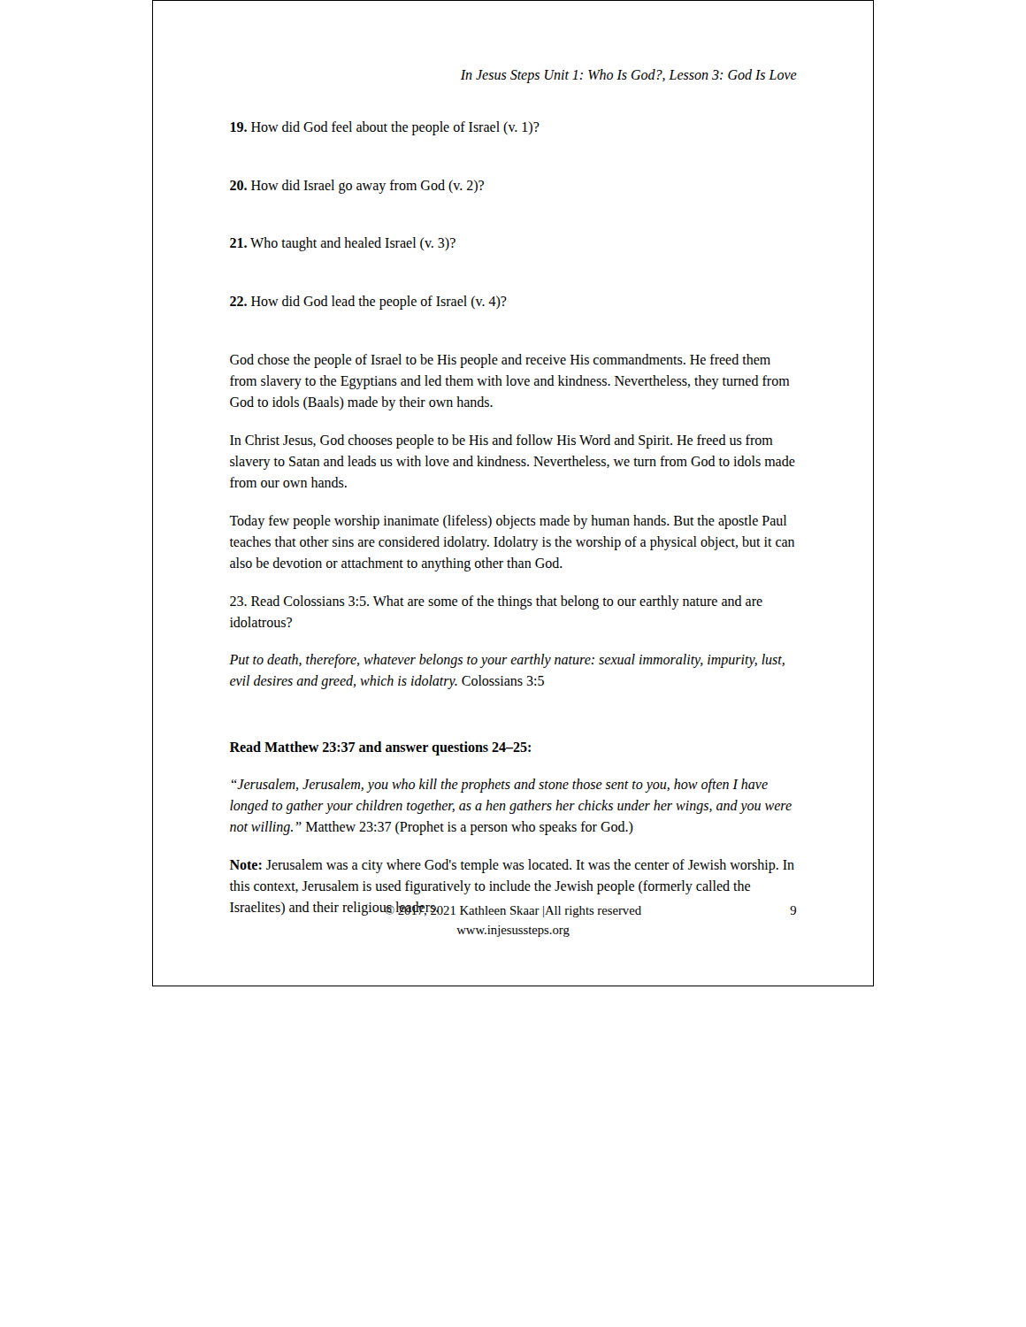In Jesus Steps Unit 1: Who Is God?, Lesson 3: God Is Love
19. How did God feel about the people of Israel (v. 1)?
20. How did Israel go away from God (v. 2)?
21. Who taught and healed Israel (v. 3)?
22. How did God lead the people of Israel (v. 4)?
God chose the people of Israel to be His people and receive His commandments. He freed them from slavery to the Egyptians and led them with love and kindness. Nevertheless, they turned from God to idols (Baals) made by their own hands.
In Christ Jesus, God chooses people to be His and follow His Word and Spirit. He freed us from slavery to Satan and leads us with love and kindness. Nevertheless, we turn from God to idols made from our own hands.
Today few people worship inanimate (lifeless) objects made by human hands. But the apostle Paul teaches that other sins are considered idolatry. Idolatry is the worship of a physical object, but it can also be devotion or attachment to anything other than God.
23. Read Colossians 3:5. What are some of the things that belong to our earthly nature and are idolatrous?
Put to death, therefore, whatever belongs to your earthly nature: sexual immorality, impurity, lust, evil desires and greed, which is idolatry. Colossians 3:5
Read Matthew 23:37 and answer questions 24–25:
“Jerusalem, Jerusalem, you who kill the prophets and stone those sent to you, how often I have longed to gather your children together, as a hen gathers her chicks under her wings, and you were not willing.” Matthew 23:37 (Prophet is a person who speaks for God.)
Note: Jerusalem was a city where God's temple was located. It was the center of Jewish worship. In this context, Jerusalem is used figuratively to include the Jewish people (formerly called the Israelites) and their religious leaders.
© 2017, 2021 Kathleen Skaar |All rights reserved
www.injesussteps.org
9